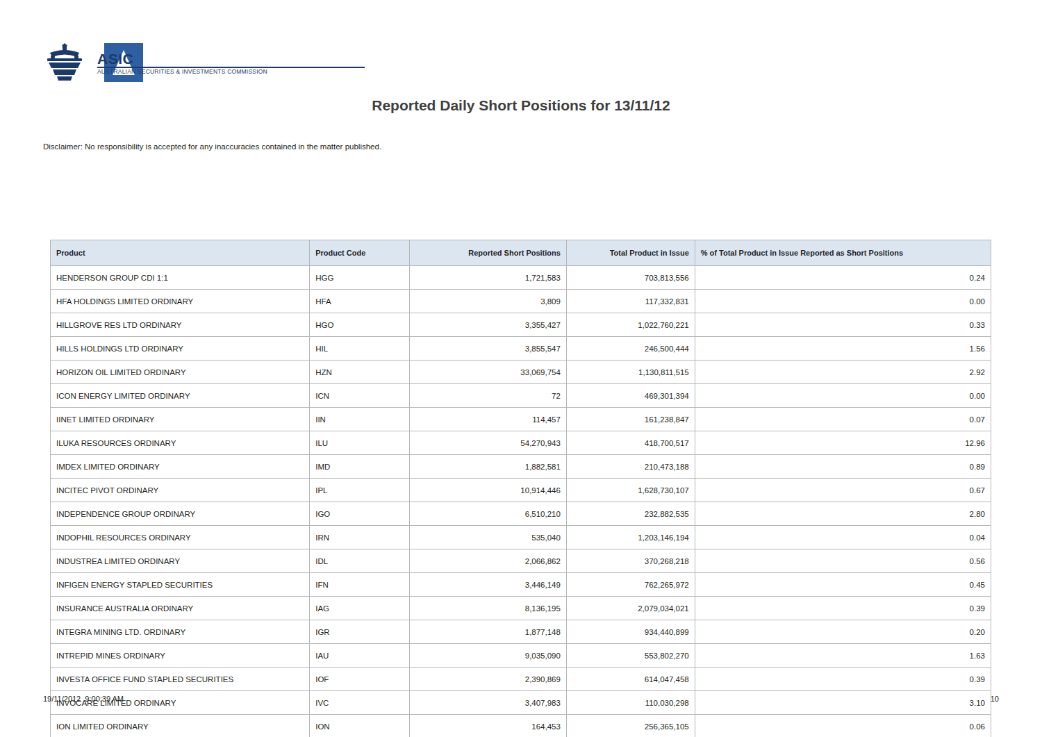ASIC
AUSTRALIAN SECURITIES & INVESTMENTS COMMISSION
Reported Daily Short Positions for 13/11/12
Disclaimer: No responsibility is accepted for any inaccuracies contained in the matter published.
| Product | Product Code | Reported Short Positions | Total Product in Issue | % of Total Product in Issue Reported as Short Positions |
| --- | --- | --- | --- | --- |
| HENDERSON GROUP CDI 1:1 | HGG | 1,721,583 | 703,813,556 | 0.24 |
| HFA HOLDINGS LIMITED ORDINARY | HFA | 3,809 | 117,332,831 | 0.00 |
| HILLGROVE RES LTD ORDINARY | HGO | 3,355,427 | 1,022,760,221 | 0.33 |
| HILLS HOLDINGS LTD ORDINARY | HIL | 3,855,547 | 246,500,444 | 1.56 |
| HORIZON OIL LIMITED ORDINARY | HZN | 33,069,754 | 1,130,811,515 | 2.92 |
| ICON ENERGY LIMITED ORDINARY | ICN | 72 | 469,301,394 | 0.00 |
| IINET LIMITED ORDINARY | IIN | 114,457 | 161,238,847 | 0.07 |
| ILUKA RESOURCES ORDINARY | ILU | 54,270,943 | 418,700,517 | 12.96 |
| IMDEX LIMITED ORDINARY | IMD | 1,882,581 | 210,473,188 | 0.89 |
| INCITEC PIVOT ORDINARY | IPL | 10,914,446 | 1,628,730,107 | 0.67 |
| INDEPENDENCE GROUP ORDINARY | IGO | 6,510,210 | 232,882,535 | 2.80 |
| INDOPHIL RESOURCES ORDINARY | IRN | 535,040 | 1,203,146,194 | 0.04 |
| INDUSTREA LIMITED ORDINARY | IDL | 2,066,862 | 370,268,218 | 0.56 |
| INFIGEN ENERGY STAPLED SECURITIES | IFN | 3,446,149 | 762,265,972 | 0.45 |
| INSURANCE AUSTRALIA ORDINARY | IAG | 8,136,195 | 2,079,034,021 | 0.39 |
| INTEGRA MINING LTD. ORDINARY | IGR | 1,877,148 | 934,440,899 | 0.20 |
| INTREPID MINES ORDINARY | IAU | 9,035,090 | 553,802,270 | 1.63 |
| INVESTA OFFICE FUND STAPLED SECURITIES | IOF | 2,390,869 | 614,047,458 | 0.39 |
| INVOCARE LIMITED ORDINARY | IVC | 3,407,983 | 110,030,298 | 3.10 |
| ION LIMITED ORDINARY | ION | 164,453 | 256,365,105 | 0.06 |
19/11/2012 9:00:39 AM
10